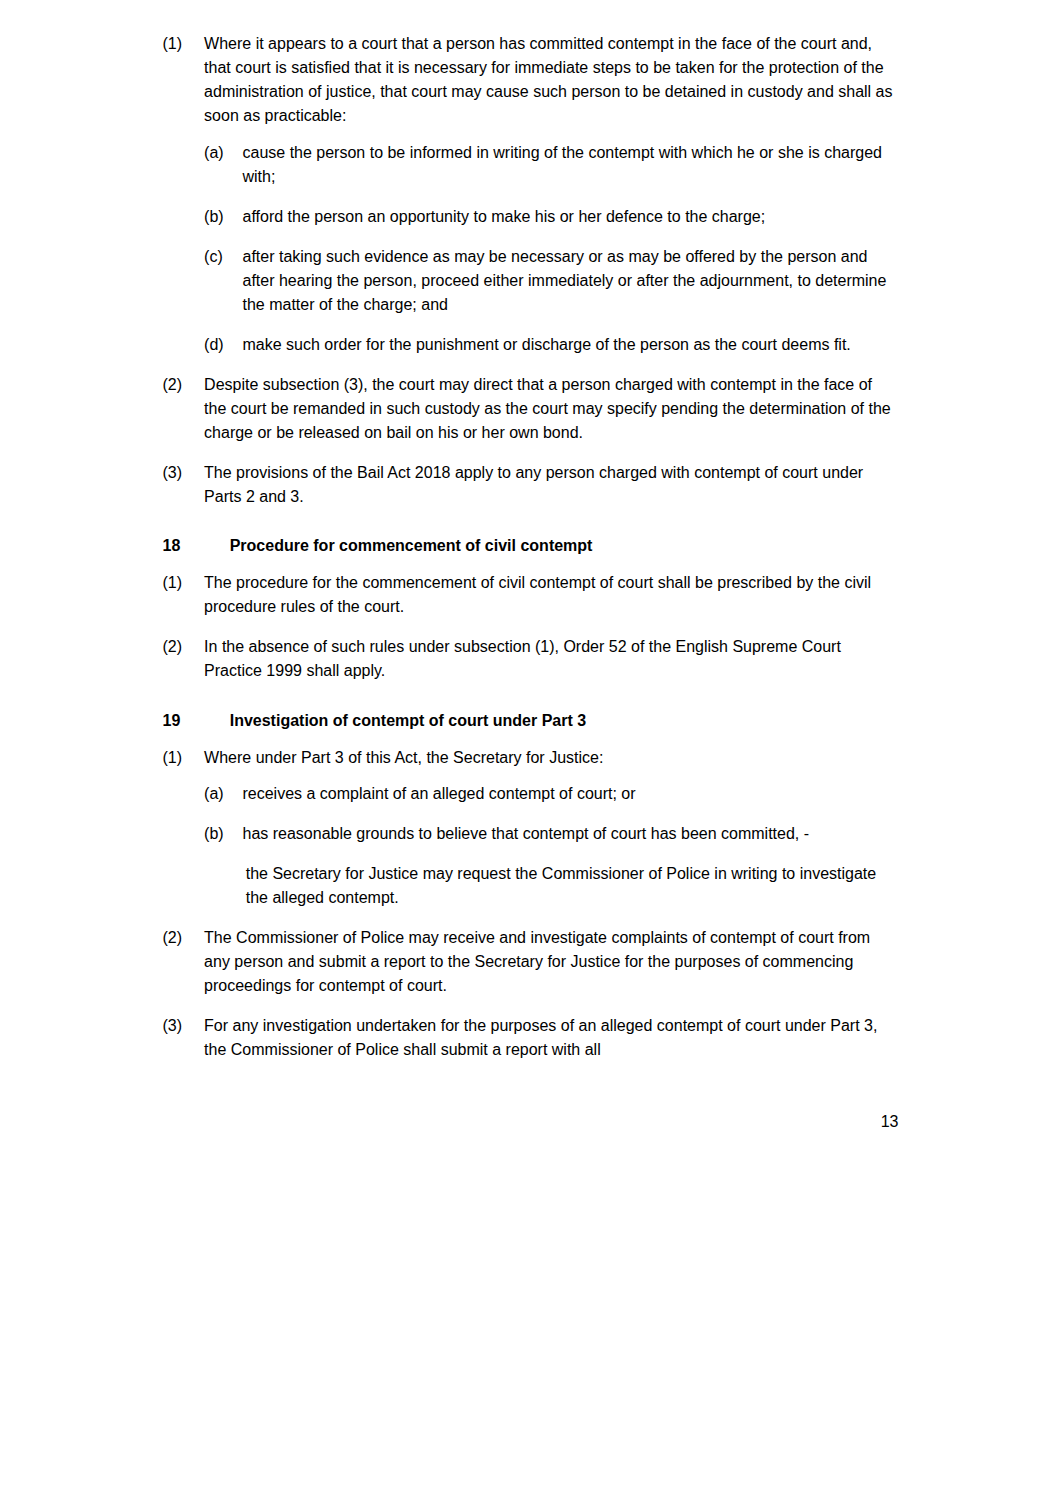(1) Where it appears to a court that a person has committed contempt in the face of the court and, that court is satisfied that it is necessary for immediate steps to be taken for the protection of the administration of justice, that court may cause such person to be detained in custody and shall as soon as practicable:
(a) cause the person to be informed in writing of the contempt with which he or she is charged with;
(b) afford the person an opportunity to make his or her defence to the charge;
(c) after taking such evidence as may be necessary or as may be offered by the person and after hearing the person, proceed either immediately or after the adjournment, to determine the matter of the charge; and
(d) make such order for the punishment or discharge of the person as the court deems fit.
(2) Despite subsection (3), the court may direct that a person charged with contempt in the face of the court be remanded in such custody as the court may specify pending the determination of the charge or be released on bail on his or her own bond.
(3) The provisions of the Bail Act 2018 apply to any person charged with contempt of court under Parts 2 and 3.
18 Procedure for commencement of civil contempt
(1) The procedure for the commencement of civil contempt of court shall be prescribed by the civil procedure rules of the court.
(2) In the absence of such rules under subsection (1), Order 52 of the English Supreme Court Practice 1999 shall apply.
19 Investigation of contempt of court under Part 3
(1) Where under Part 3 of this Act, the Secretary for Justice:
(a) receives a complaint of an alleged contempt of court; or
(b) has reasonable grounds to believe that contempt of court has been committed, -
the Secretary for Justice may request the Commissioner of Police in writing to investigate the alleged contempt.
(2) The Commissioner of Police may receive and investigate complaints of contempt of court from any person and submit a report to the Secretary for Justice for the purposes of commencing proceedings for contempt of court.
(3) For any investigation undertaken for the purposes of an alleged contempt of court under Part 3, the Commissioner of Police shall submit a report with all
13